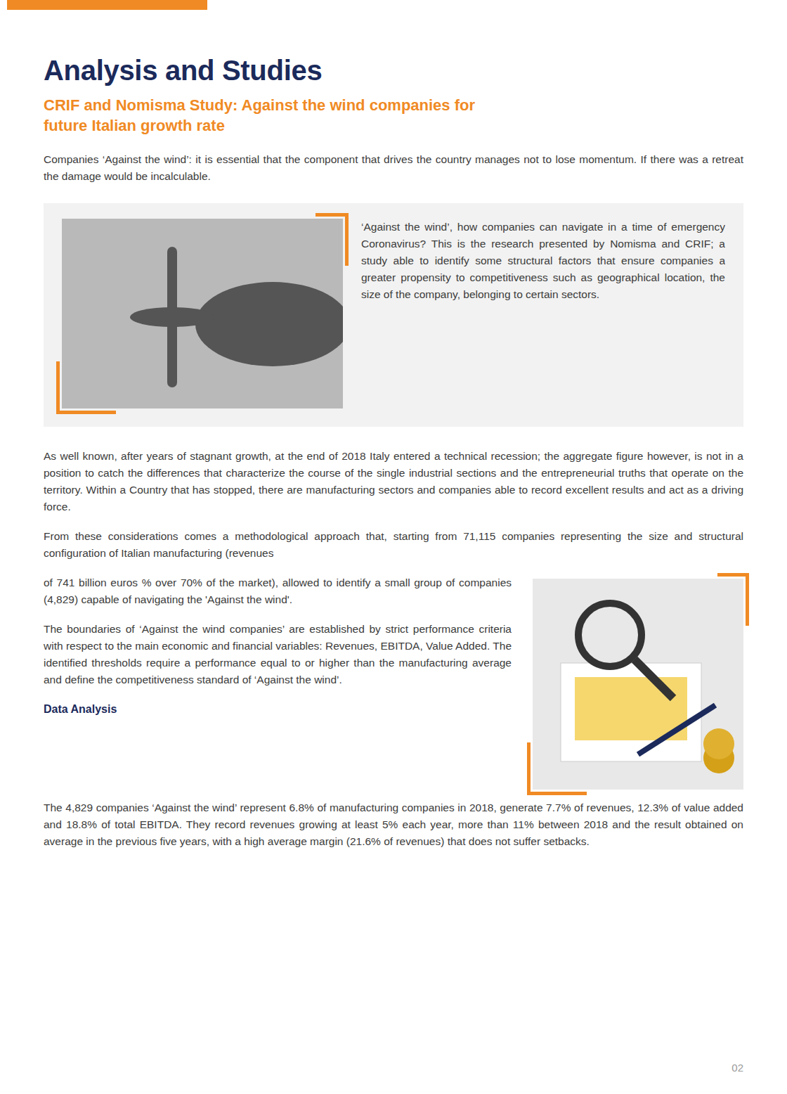Analysis and Studies
CRIF and Nomisma Study: Against the wind companies for
future Italian growth rate
Companies ‘Against the wind’: it is essential that the component that drives the country manages not to lose momentum. If there was a retreat the damage would be incalculable.
‘Against the wind’, how companies can navigate in a time of emergency Coronavirus? This is the research presented by Nomisma and CRIF; a study able to identify some structural factors that ensure companies a greater propensity to competitiveness such as geographical location, the size of the company, belonging to certain sectors.
As well known, after years of stagnant growth, at the end of 2018 Italy entered a technical recession; the aggregate figure however, is not in a position to catch the differences that characterize the course of the single industrial sections and the entrepreneurial truths that operate on the territory. Within a Country that has stopped, there are manufacturing sectors and companies able to record excellent results and act as a driving force.
From these considerations comes a methodological approach that, starting from 71,115 companies representing the size and structural configuration of Italian manufacturing (revenues
of 741 billion euros % over 70% of the market), allowed to identify a small group of companies (4,829) capable of navigating the 'Against the wind'.
The boundaries of ‘Against the wind companies’ are established by strict performance criteria with respect to the main economic and financial variables: Revenues, EBITDA, Value Added. The identified thresholds require a performance equal to or higher than the manufacturing average and define the competitiveness standard of ‘Against the wind’.
Data Analysis
The 4,829 companies ‘Against the wind’ represent 6.8% of manufacturing companies in 2018, generate 7.7% of revenues, 12.3% of value added and 18.8% of total EBITDA. They record revenues growing at least 5% each year, more than 11% between 2018 and the result obtained on average in the previous five years, with a high average margin (21.6% of revenues) that does not suffer setbacks.
02